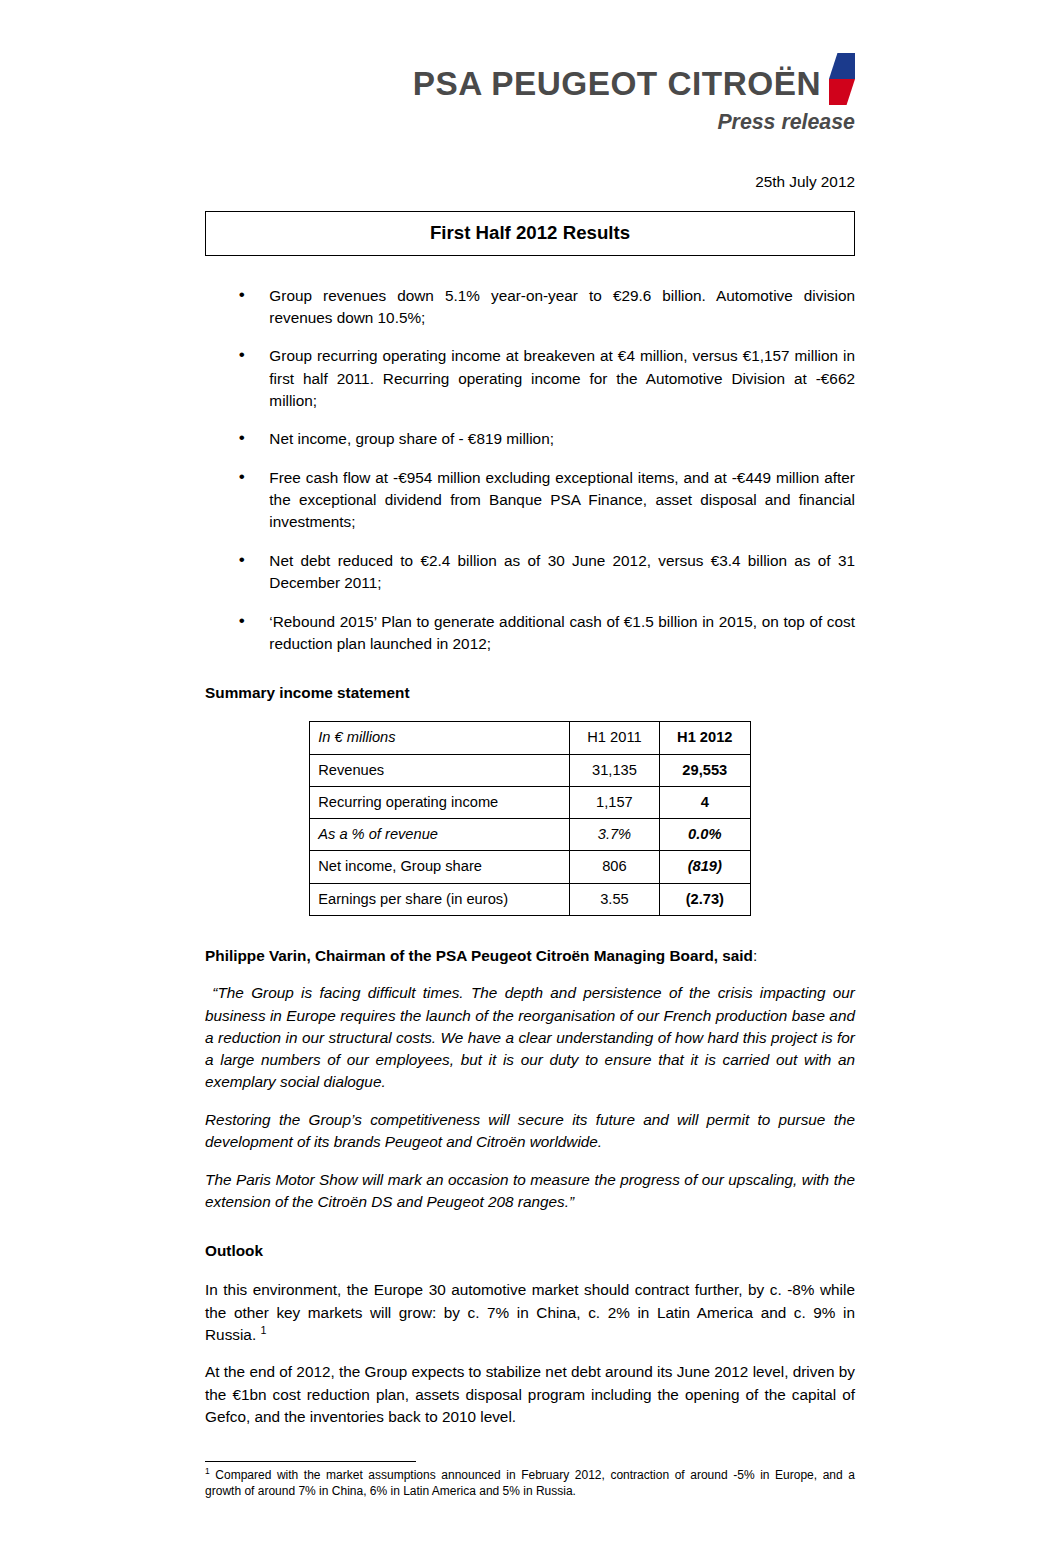PSA PEUGEOT CITROËN
Press release
25th July 2012
First Half 2012 Results
Group revenues down 5.1% year-on-year to €29.6 billion. Automotive division revenues down 10.5%;
Group recurring operating income at breakeven at €4 million, versus €1,157 million in first half 2011. Recurring operating income for the Automotive Division at -€662 million;
Net income, group share of - €819 million;
Free cash flow at -€954 million excluding exceptional items, and at -€449 million after the exceptional dividend from Banque PSA Finance, asset disposal and financial investments;
Net debt reduced to €2.4 billion as of 30 June 2012, versus €3.4 billion as of 31 December 2011;
‘Rebound 2015’ Plan to generate additional cash of €1.5 billion in 2015, on top of cost reduction plan launched in 2012;
Summary income statement
| In € millions | H1 2011 | H1 2012 |
| --- | --- | --- |
| Revenues | 31,135 | 29,553 |
| Recurring operating income | 1,157 | 4 |
| As a % of revenue | 3.7% | 0.0% |
| Net income, Group share | 806 | (819) |
| Earnings per share (in euros) | 3.55 | (2.73) |
Philippe Varin, Chairman of the PSA Peugeot Citroën Managing Board, said:
“The Group is facing difficult times. The depth and persistence of the crisis impacting our business in Europe requires the launch of the reorganisation of our French production base and a reduction in our structural costs. We have a clear understanding of how hard this project is for a large numbers of our employees, but it is our duty to ensure that it is carried out with an exemplary social dialogue.
Restoring the Group’s competitiveness will secure its future and will permit to pursue the development of its brands Peugeot and Citroën worldwide.
The Paris Motor Show will mark an occasion to measure the progress of our upscaling, with the extension of the Citroën DS and Peugeot 208 ranges.”
Outlook
In this environment, the Europe 30 automotive market should contract further, by c. -8% while the other key markets will grow: by c. 7% in China, c. 2% in Latin America and c. 9% in Russia. 1
At the end of 2012, the Group expects to stabilize net debt around its June 2012 level, driven by the €1bn cost reduction plan, assets disposal program including the opening of the capital of Gefco, and the inventories back to 2010 level.
1 Compared with the market assumptions announced in February 2012, contraction of around -5% in Europe, and a growth of around 7% in China, 6% in Latin America and 5% in Russia.